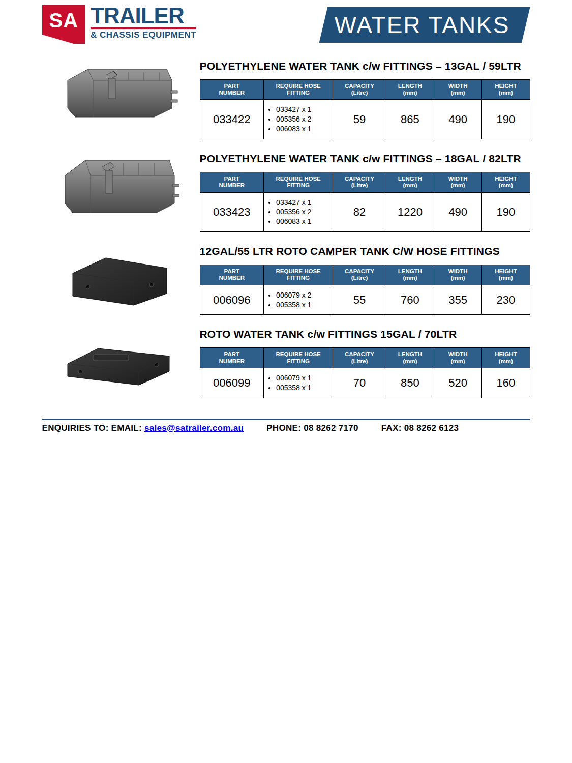SA
TRAILER
& CHASSIS EQUIPMENT
WATER TANKS
POLYETHYLENE WATER TANK c/w FITTINGS – 13GAL / 59LTR
| PART NUMBER | REQUIRE HOSE FITTING | CAPACITY (Litre) | LENGTH (mm) | WIDTH (mm) | HEIGHT (mm) |
| --- | --- | --- | --- | --- | --- |
| 033422 | 033427 x 1 005356 x 2 006083 x 1 | 59 | 865 | 490 | 190 |
POLYETHYLENE WATER TANK c/w FITTINGS – 18GAL / 82LTR
| PART NUMBER | REQUIRE HOSE FITTING | CAPACITY (Litre) | LENGTH (mm) | WIDTH (mm) | HEIGHT (mm) |
| --- | --- | --- | --- | --- | --- |
| 033423 | 033427 x 1 005356 x 2 006083 x 1 | 82 | 1220 | 490 | 190 |
12GAL/55 LTR ROTO CAMPER TANK C/W HOSE FITTINGS
| PART NUMBER | REQUIRE HOSE FITTING | CAPACITY (Litre) | LENGTH (mm) | WIDTH (mm) | HEIGHT (mm) |
| --- | --- | --- | --- | --- | --- |
| 006096 | 006079 x 2 005358 x 1 | 55 | 760 | 355 | 230 |
ROTO WATER TANK c/w FITTINGS 15GAL / 70LTR
| PART NUMBER | REQUIRE HOSE FITTING | CAPACITY (Litre) | LENGTH (mm) | WIDTH (mm) | HEIGHT (mm) |
| --- | --- | --- | --- | --- | --- |
| 006099 | 006079 x 1 005358 x 1 | 70 | 850 | 520 | 160 |
ENQUIRIES TO: EMAIL: sales@satrailer.com.au PHONE: 08 8262 7170 FAX: 08 8262 6123